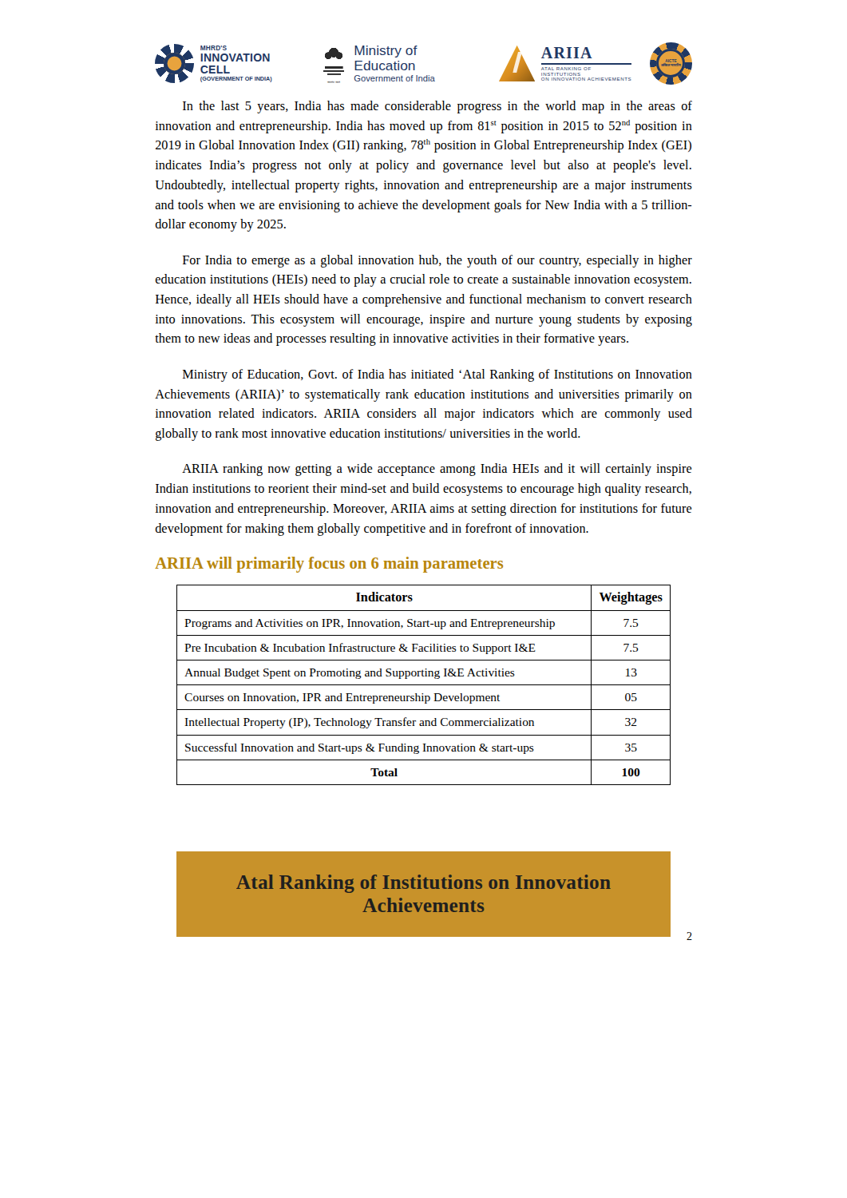MHRD'S
INNOVATION CELL
(GOVERNMENT OF INDIA)
Ministry of Education
Government of India
ARIIA
ATAL RANKING OF INSTITUTIONS
ON INNOVATION ACHIEVEMENTS
AICTE
अखिल भारतीय
In the last 5 years, India has made considerable progress in the world map in the areas of innovation and entrepreneurship. India has moved up from 81st position in 2015 to 52nd position in 2019 in Global Innovation Index (GII) ranking, 78th position in Global Entrepreneurship Index (GEI) indicates India’s progress not only at policy and governance level but also at people's level. Undoubtedly, intellectual property rights, innovation and entrepreneurship are a major instruments and tools when we are envisioning to achieve the development goals for New India with a 5 trillion-dollar economy by 2025.
For India to emerge as a global innovation hub, the youth of our country, especially in higher education institutions (HEIs) need to play a crucial role to create a sustainable innovation ecosystem. Hence, ideally all HEIs should have a comprehensive and functional mechanism to convert research into innovations. This ecosystem will encourage, inspire and nurture young students by exposing them to new ideas and processes resulting in innovative activities in their formative years.
Ministry of Education, Govt. of India has initiated ‘Atal Ranking of Institutions on Innovation Achievements (ARIIA)’ to systematically rank education institutions and universities primarily on innovation related indicators. ARIIA considers all major indicators which are commonly used globally to rank most innovative education institutions/ universities in the world.
ARIIA ranking now getting a wide acceptance among India HEIs and it will certainly inspire Indian institutions to reorient their mind-set and build ecosystems to encourage high quality research, innovation and entrepreneurship. Moreover, ARIIA aims at setting direction for institutions for future development for making them globally competitive and in forefront of innovation.
ARIIA will primarily focus on 6 main parameters
| Indicators | Weightages |
| --- | --- |
| Programs and Activities on IPR, Innovation, Start-up and Entrepreneurship | 7.5 |
| Pre Incubation & Incubation Infrastructure & Facilities to Support I&E | 7.5 |
| Annual Budget Spent on Promoting and Supporting I&E Activities | 13 |
| Courses on Innovation, IPR and Entrepreneurship Development | 05 |
| Intellectual Property (IP), Technology Transfer and Commercialization | 32 |
| Successful Innovation and Start-ups & Funding Innovation & start-ups | 35 |
| Total | 100 |
Atal Ranking of Institutions on Innovation Achievements
2